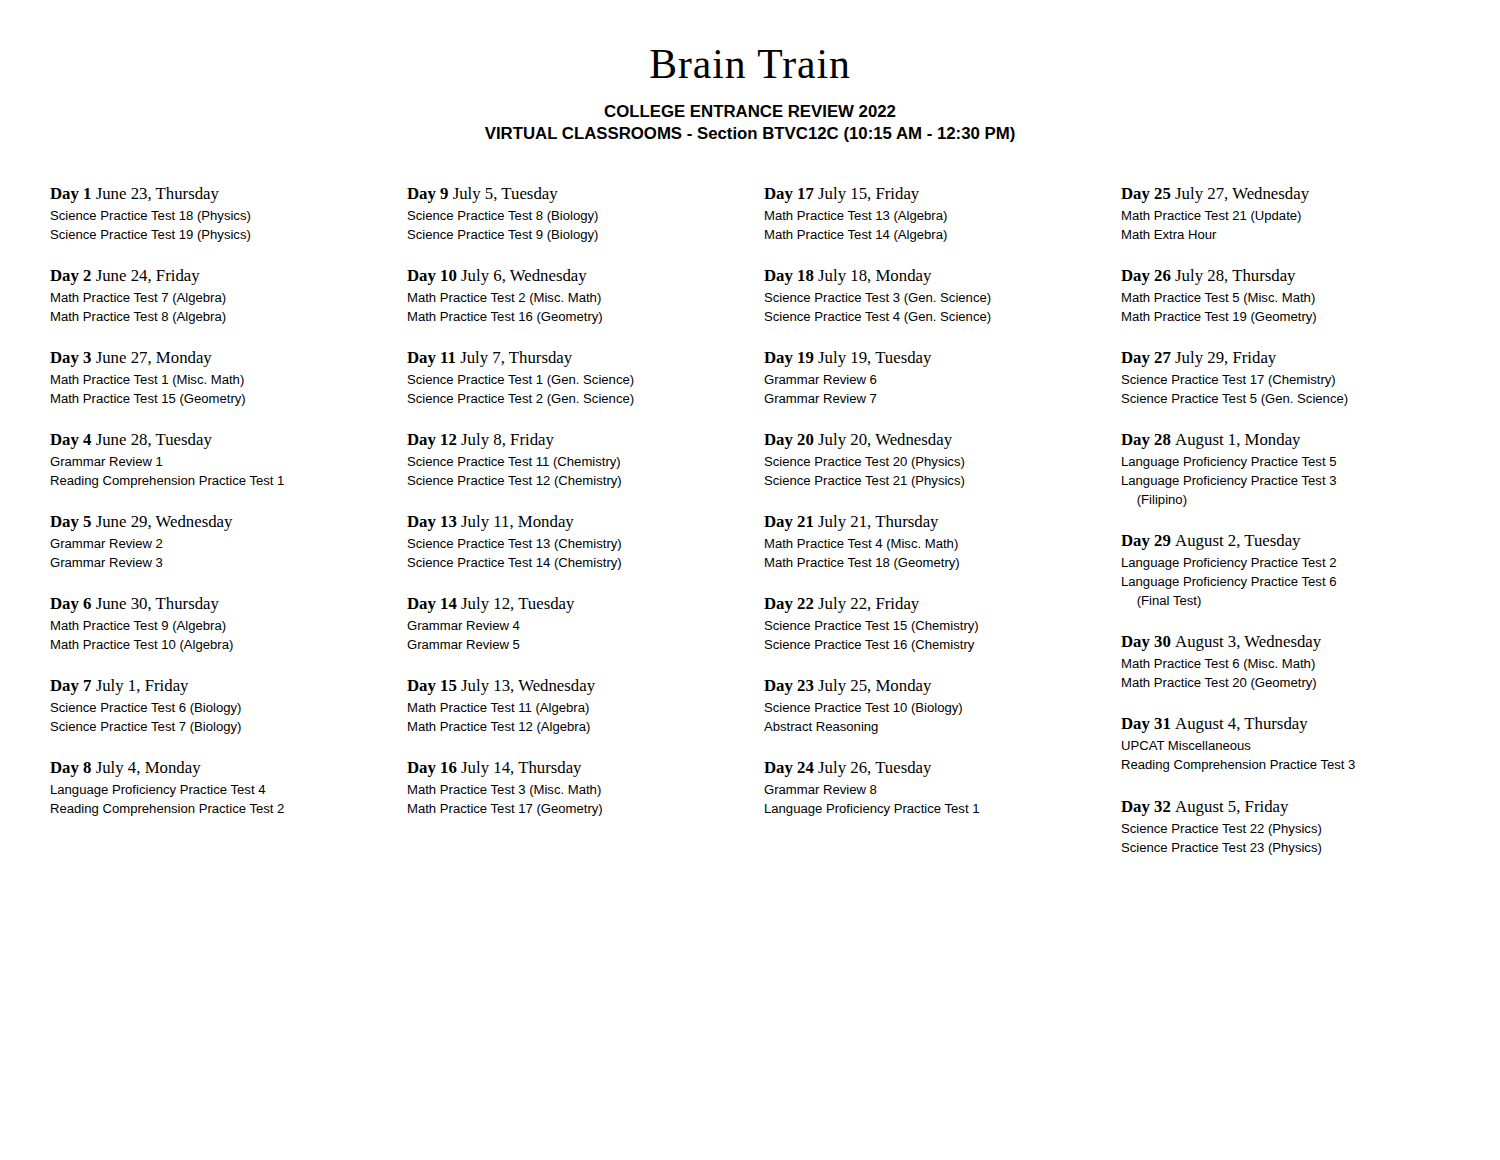Brain Train
COLLEGE ENTRANCE REVIEW 2022
VIRTUAL CLASSROOMS - Section BTVC12C (10:15 AM - 12:30 PM)
Day 1 June 23, Thursday
Science Practice Test 18 (Physics)
Science Practice Test 19 (Physics)
Day 2 June 24, Friday
Math Practice Test 7 (Algebra)
Math Practice Test 8 (Algebra)
Day 3 June 27, Monday
Math Practice Test 1 (Misc. Math)
Math Practice Test 15 (Geometry)
Day 4 June 28, Tuesday
Grammar Review 1
Reading Comprehension Practice Test 1
Day 5 June 29, Wednesday
Grammar Review 2
Grammar Review 3
Day 6 June 30, Thursday
Math Practice Test 9 (Algebra)
Math Practice Test 10 (Algebra)
Day 7 July 1, Friday
Science Practice Test 6 (Biology)
Science Practice Test 7 (Biology)
Day 8 July 4, Monday
Language Proficiency Practice Test 4
Reading Comprehension Practice Test 2
Day 9 July 5, Tuesday
Science Practice Test 8 (Biology)
Science Practice Test 9 (Biology)
Day 10 July 6, Wednesday
Math Practice Test 2 (Misc. Math)
Math Practice Test 16 (Geometry)
Day 11 July 7, Thursday
Science Practice Test 1 (Gen. Science)
Science Practice Test 2 (Gen. Science)
Day 12 July 8, Friday
Science Practice Test 11 (Chemistry)
Science Practice Test 12 (Chemistry)
Day 13 July 11, Monday
Science Practice Test 13 (Chemistry)
Science Practice Test 14 (Chemistry)
Day 14 July 12, Tuesday
Grammar Review 4
Grammar Review 5
Day 15 July 13, Wednesday
Math Practice Test 11 (Algebra)
Math Practice Test 12 (Algebra)
Day 16 July 14, Thursday
Math Practice Test 3 (Misc. Math)
Math Practice Test 17 (Geometry)
Day 17 July 15, Friday
Math Practice Test 13 (Algebra)
Math Practice Test 14 (Algebra)
Day 18 July 18, Monday
Science Practice Test 3 (Gen. Science)
Science Practice Test 4 (Gen. Science)
Day 19 July 19, Tuesday
Grammar Review 6
Grammar Review 7
Day 20 July 20, Wednesday
Science Practice Test 20 (Physics)
Science Practice Test 21 (Physics)
Day 21 July 21, Thursday
Math Practice Test 4 (Misc. Math)
Math Practice Test 18 (Geometry)
Day 22 July 22, Friday
Science Practice Test 15 (Chemistry)
Science Practice Test 16 (Chemistry
Day 23 July 25, Monday
Science Practice Test 10 (Biology)
Abstract Reasoning
Day 24 July 26, Tuesday
Grammar Review 8
Language Proficiency Practice Test 1
Day 25 July 27, Wednesday
Math Practice Test 21 (Update)
Math Extra Hour
Day 26 July 28, Thursday
Math Practice Test 5 (Misc. Math)
Math Practice Test 19 (Geometry)
Day 27 July 29, Friday
Science Practice Test 17 (Chemistry)
Science Practice Test 5 (Gen. Science)
Day 28 August 1, Monday
Language Proficiency Practice Test 5
Language Proficiency Practice Test 3
(Filipino)
Day 29 August 2, Tuesday
Language Proficiency Practice Test 2
Language Proficiency Practice Test 6
(Final Test)
Day 30 August 3, Wednesday
Math Practice Test 6 (Misc. Math)
Math Practice Test 20 (Geometry)
Day 31 August 4, Thursday
UPCAT Miscellaneous
Reading Comprehension Practice Test 3
Day 32 August 5, Friday
Science Practice Test 22 (Physics)
Science Practice Test 23 (Physics)